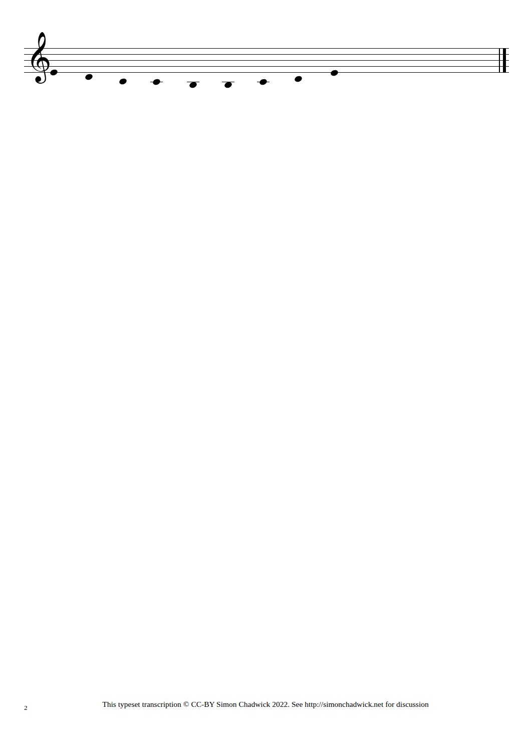𝄞
This typeset transcription © CC-BY Simon Chadwick 2022. See http://simonchadwick.net for discussion
2